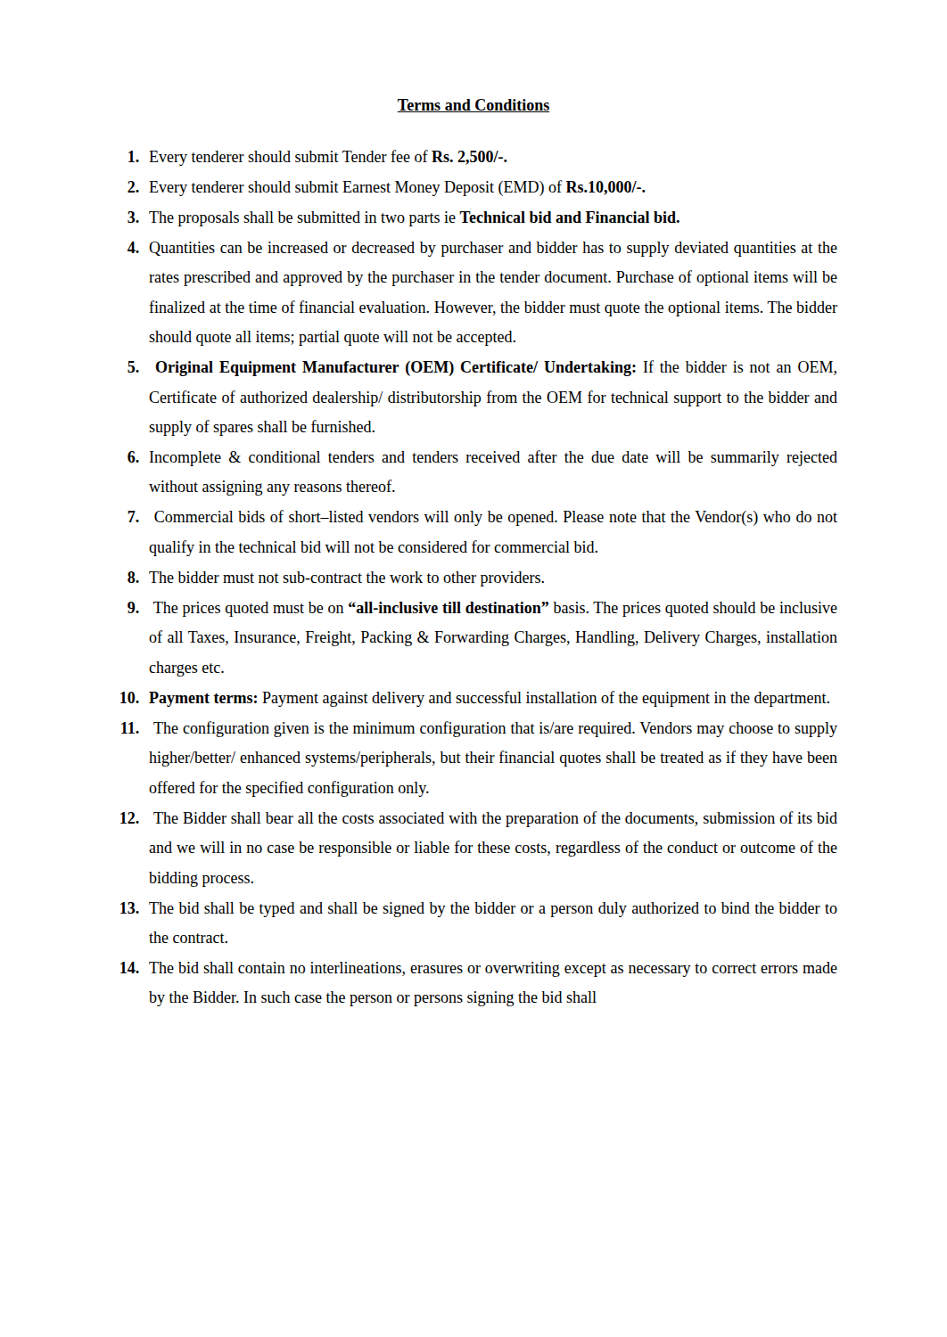Terms and Conditions
Every tenderer should submit Tender fee of Rs. 2,500/-.
Every tenderer should submit Earnest Money Deposit (EMD) of Rs.10,000/-.
The proposals shall be submitted in two parts ie Technical bid and Financial bid.
Quantities can be increased or decreased by purchaser and bidder has to supply deviated quantities at the rates prescribed and approved by the purchaser in the tender document. Purchase of optional items will be finalized at the time of financial evaluation. However, the bidder must quote the optional items. The bidder should quote all items; partial quote will not be accepted.
Original Equipment Manufacturer (OEM) Certificate/ Undertaking: If the bidder is not an OEM, Certificate of authorized dealership/ distributorship from the OEM for technical support to the bidder and supply of spares shall be furnished.
Incomplete & conditional tenders and tenders received after the due date will be summarily rejected without assigning any reasons thereof.
Commercial bids of short–listed vendors will only be opened. Please note that the Vendor(s) who do not qualify in the technical bid will not be considered for commercial bid.
The bidder must not sub-contract the work to other providers.
The prices quoted must be on “all-inclusive till destination” basis. The prices quoted should be inclusive of all Taxes, Insurance, Freight, Packing & Forwarding Charges, Handling, Delivery Charges, installation charges etc.
Payment terms: Payment against delivery and successful installation of the equipment in the department.
The configuration given is the minimum configuration that is/are required. Vendors may choose to supply higher/better/ enhanced systems/peripherals, but their financial quotes shall be treated as if they have been offered for the specified configuration only.
The Bidder shall bear all the costs associated with the preparation of the documents, submission of its bid and we will in no case be responsible or liable for these costs, regardless of the conduct or outcome of the bidding process.
The bid shall be typed and shall be signed by the bidder or a person duly authorized to bind the bidder to the contract.
The bid shall contain no interlineations, erasures or overwriting except as necessary to correct errors made by the Bidder. In such case the person or persons signing the bid shall